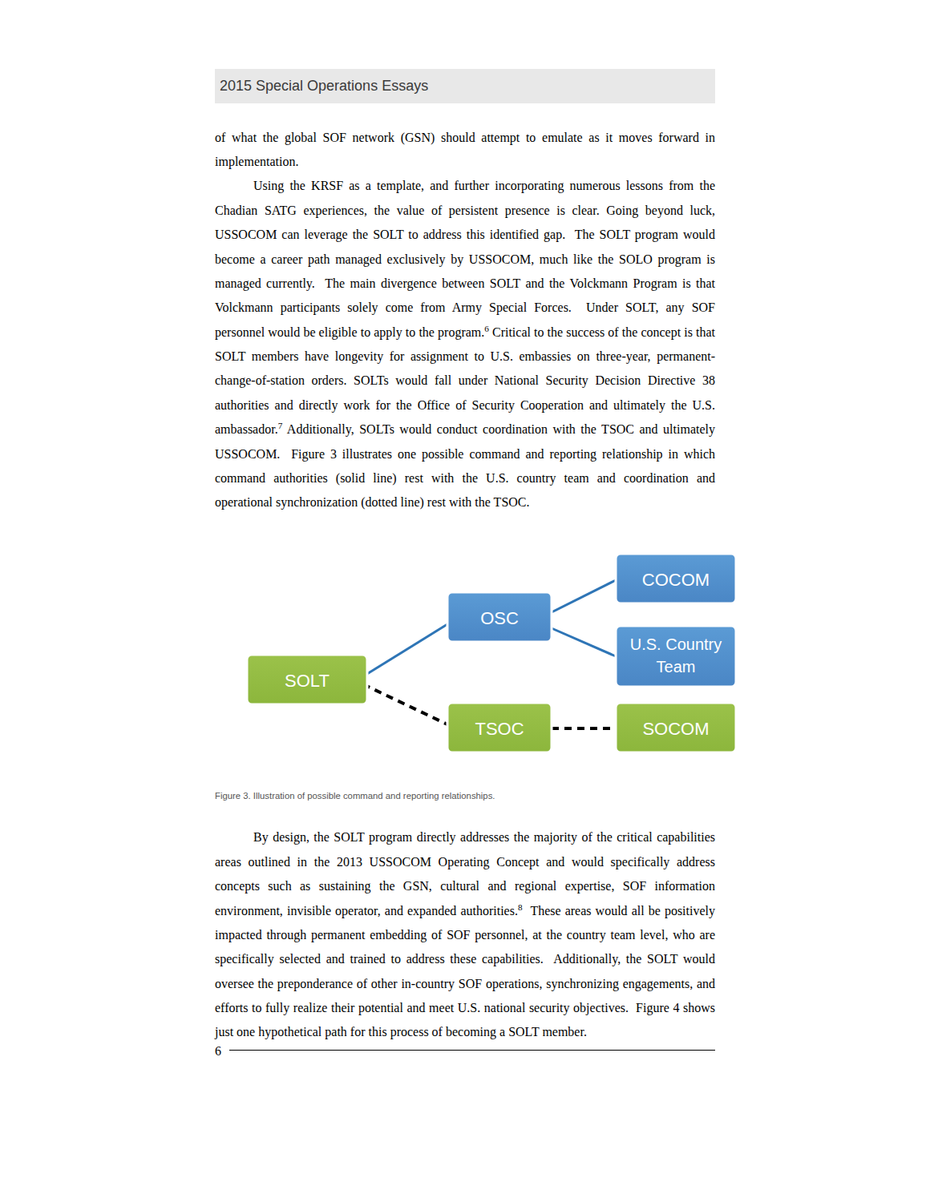2015 Special Operations Essays
of what the global SOF network (GSN) should attempt to emulate as it moves forward in implementation.
Using the KRSF as a template, and further incorporating numerous lessons from the Chadian SATG experiences, the value of persistent presence is clear. Going beyond luck, USSOCOM can leverage the SOLT to address this identified gap. The SOLT program would become a career path managed exclusively by USSOCOM, much like the SOLO program is managed currently. The main divergence between SOLT and the Volckmann Program is that Volckmann participants solely come from Army Special Forces. Under SOLT, any SOF personnel would be eligible to apply to the program.6 Critical to the success of the concept is that SOLT members have longevity for assignment to U.S. embassies on three-year, permanent-change-of-station orders. SOLTs would fall under National Security Decision Directive 38 authorities and directly work for the Office of Security Cooperation and ultimately the U.S. ambassador.7 Additionally, SOLTs would conduct coordination with the TSOC and ultimately USSOCOM. Figure 3 illustrates one possible command and reporting relationship in which command authorities (solid line) rest with the U.S. country team and coordination and operational synchronization (dotted line) rest with the TSOC.
SOLT OSC TSOC COCOM U.S. Country Team SOCOM
Figure 3. Illustration of possible command and reporting relationships.
By design, the SOLT program directly addresses the majority of the critical capabilities areas outlined in the 2013 USSOCOM Operating Concept and would specifically address concepts such as sustaining the GSN, cultural and regional expertise, SOF information environment, invisible operator, and expanded authorities.8 These areas would all be positively impacted through permanent embedding of SOF personnel, at the country team level, who are specifically selected and trained to address these capabilities. Additionally, the SOLT would oversee the preponderance of other in-country SOF operations, synchronizing engagements, and efforts to fully realize their potential and meet U.S. national security objectives. Figure 4 shows just one hypothetical path for this process of becoming a SOLT member.
6